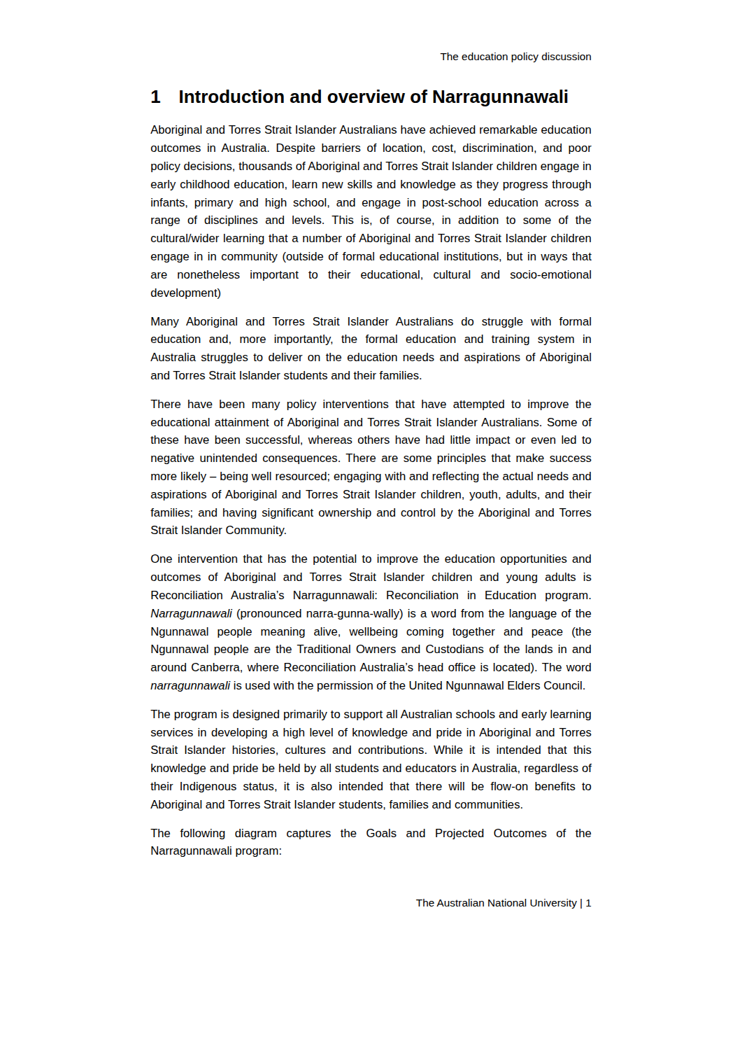The education policy discussion
1 Introduction and overview of Narragunnawali
Aboriginal and Torres Strait Islander Australians have achieved remarkable education outcomes in Australia. Despite barriers of location, cost, discrimination, and poor policy decisions, thousands of Aboriginal and Torres Strait Islander children engage in early childhood education, learn new skills and knowledge as they progress through infants, primary and high school, and engage in post-school education across a range of disciplines and levels. This is, of course, in addition to some of the cultural/wider learning that a number of Aboriginal and Torres Strait Islander children engage in in community (outside of formal educational institutions, but in ways that are nonetheless important to their educational, cultural and socio-emotional development)
Many Aboriginal and Torres Strait Islander Australians do struggle with formal education and, more importantly, the formal education and training system in Australia struggles to deliver on the education needs and aspirations of Aboriginal and Torres Strait Islander students and their families.
There have been many policy interventions that have attempted to improve the educational attainment of Aboriginal and Torres Strait Islander Australians. Some of these have been successful, whereas others have had little impact or even led to negative unintended consequences. There are some principles that make success more likely – being well resourced; engaging with and reflecting the actual needs and aspirations of Aboriginal and Torres Strait Islander children, youth, adults, and their families; and having significant ownership and control by the Aboriginal and Torres Strait Islander Community.
One intervention that has the potential to improve the education opportunities and outcomes of Aboriginal and Torres Strait Islander children and young adults is Reconciliation Australia’s Narragunnawali: Reconciliation in Education program. Narragunnawali (pronounced narra-gunna-wally) is a word from the language of the Ngunnawal people meaning alive, wellbeing coming together and peace (the Ngunnawal people are the Traditional Owners and Custodians of the lands in and around Canberra, where Reconciliation Australia’s head office is located). The word narragunnawali is used with the permission of the United Ngunnawal Elders Council.
The program is designed primarily to support all Australian schools and early learning services in developing a high level of knowledge and pride in Aboriginal and Torres Strait Islander histories, cultures and contributions. While it is intended that this knowledge and pride be held by all students and educators in Australia, regardless of their Indigenous status, it is also intended that there will be flow-on benefits to Aboriginal and Torres Strait Islander students, families and communities.
The following diagram captures the Goals and Projected Outcomes of the Narragunnawali program:
The Australian National University | 1